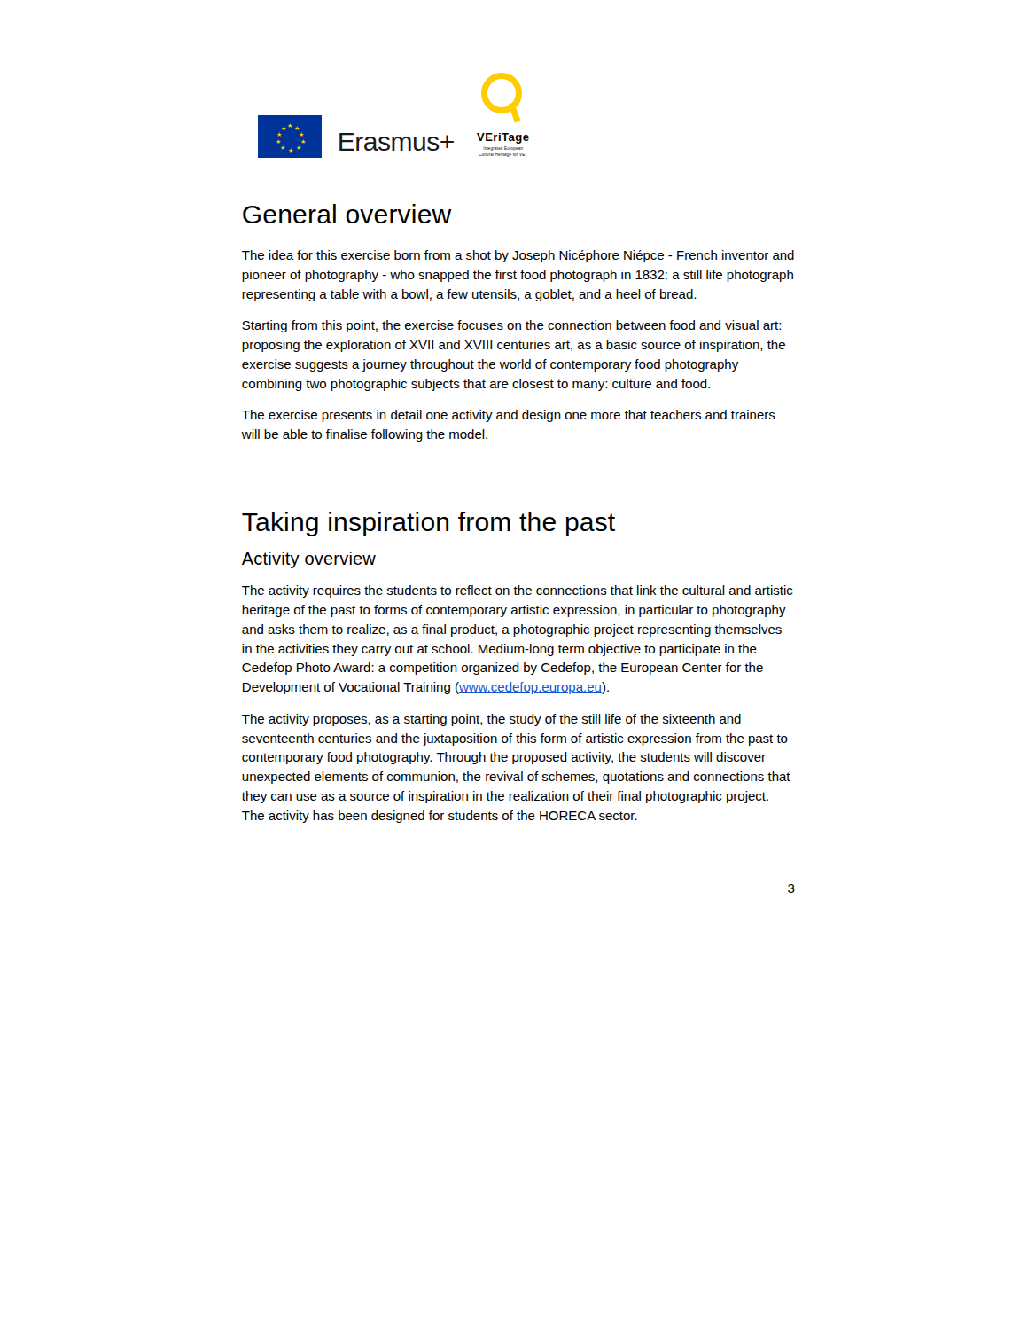★ ★ ★ ★ ★ ★ ★ ★ ★ ★
Erasmus+
VEriTage
Integrated European
Cultural Heritage for VET
General overview
The idea for this exercise born from a shot by Joseph Nicéphore Niépce - French inventor and pioneer of photography - who snapped the first food photograph in 1832: a still life photograph representing a table with a bowl, a few utensils, a goblet, and a heel of bread.
Starting from this point, the exercise focuses on the connection between food and visual art: proposing the exploration of XVII and XVIII centuries art, as a basic source of inspiration, the exercise suggests a journey throughout the world of contemporary food photography combining two photographic subjects that are closest to many: culture and food.
The exercise presents in detail one activity and design one more that teachers and trainers will be able to finalise following the model.
Taking inspiration from the past
Activity overview
The activity requires the students to reflect on the connections that link the cultural and artistic heritage of the past to forms of contemporary artistic expression, in particular to photography and asks them to realize, as a final product, a photographic project representing themselves in the activities they carry out at school. Medium-long term objective to participate in the Cedefop Photo Award: a competition organized by Cedefop, the European Center for the Development of Vocational Training (www.cedefop.europa.eu).
The activity proposes, as a starting point, the study of the still life of the sixteenth and seventeenth centuries and the juxtaposition of this form of artistic expression from the past to contemporary food photography. Through the proposed activity, the students will discover unexpected elements of communion, the revival of schemes, quotations and connections that they can use as a source of inspiration in the realization of their final photographic project.
The activity has been designed for students of the HORECA sector.
3